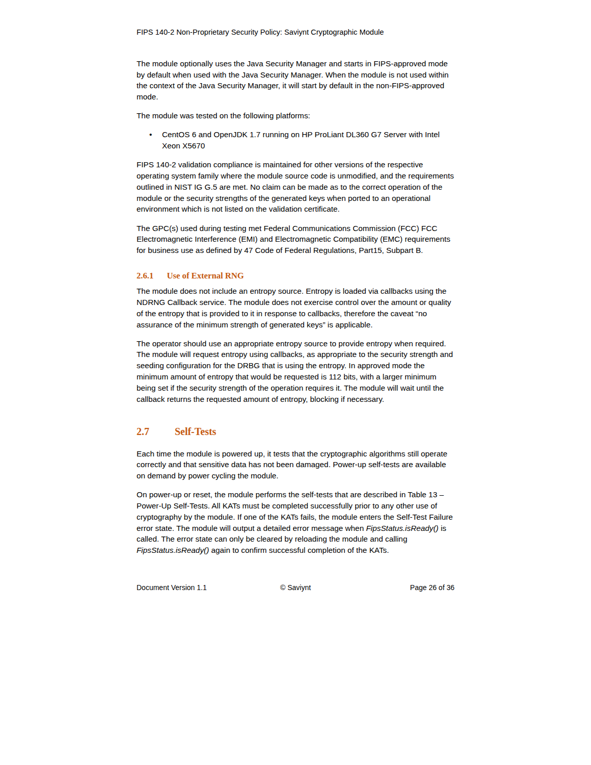FIPS 140-2 Non-Proprietary Security Policy: Saviynt Cryptographic Module
The module optionally uses the Java Security Manager and starts in FIPS-approved mode by default when used with the Java Security Manager. When the module is not used within the context of the Java Security Manager, it will start by default in the non-FIPS-approved mode.
The module was tested on the following platforms:
CentOS 6 and OpenJDK 1.7 running on HP ProLiant DL360 G7 Server with Intel Xeon X5670
FIPS 140-2 validation compliance is maintained for other versions of the respective operating system family where the module source code is unmodified, and the requirements outlined in NIST IG G.5 are met. No claim can be made as to the correct operation of the module or the security strengths of the generated keys when ported to an operational environment which is not listed on the validation certificate.
The GPC(s) used during testing met Federal Communications Commission (FCC) FCC Electromagnetic Interference (EMI) and Electromagnetic Compatibility (EMC) requirements for business use as defined by 47 Code of Federal Regulations, Part15, Subpart B.
2.6.1 Use of External RNG
The module does not include an entropy source. Entropy is loaded via callbacks using the NDRNG Callback service. The module does not exercise control over the amount or quality of the entropy that is provided to it in response to callbacks, therefore the caveat “no assurance of the minimum strength of generated keys” is applicable.
The operator should use an appropriate entropy source to provide entropy when required. The module will request entropy using callbacks, as appropriate to the security strength and seeding configuration for the DRBG that is using the entropy. In approved mode the minimum amount of entropy that would be requested is 112 bits, with a larger minimum being set if the security strength of the operation requires it. The module will wait until the callback returns the requested amount of entropy, blocking if necessary.
2.7 Self-Tests
Each time the module is powered up, it tests that the cryptographic algorithms still operate correctly and that sensitive data has not been damaged. Power-up self-tests are available on demand by power cycling the module.
On power-up or reset, the module performs the self-tests that are described in Table 13 – Power-Up Self-Tests. All KATs must be completed successfully prior to any other use of cryptography by the module. If one of the KATs fails, the module enters the Self-Test Failure error state. The module will output a detailed error message when FipsStatus.isReady() is called. The error state can only be cleared by reloading the module and calling FipsStatus.isReady() again to confirm successful completion of the KATs.
Document Version 1.1
© Saviynt
Page 26 of 36